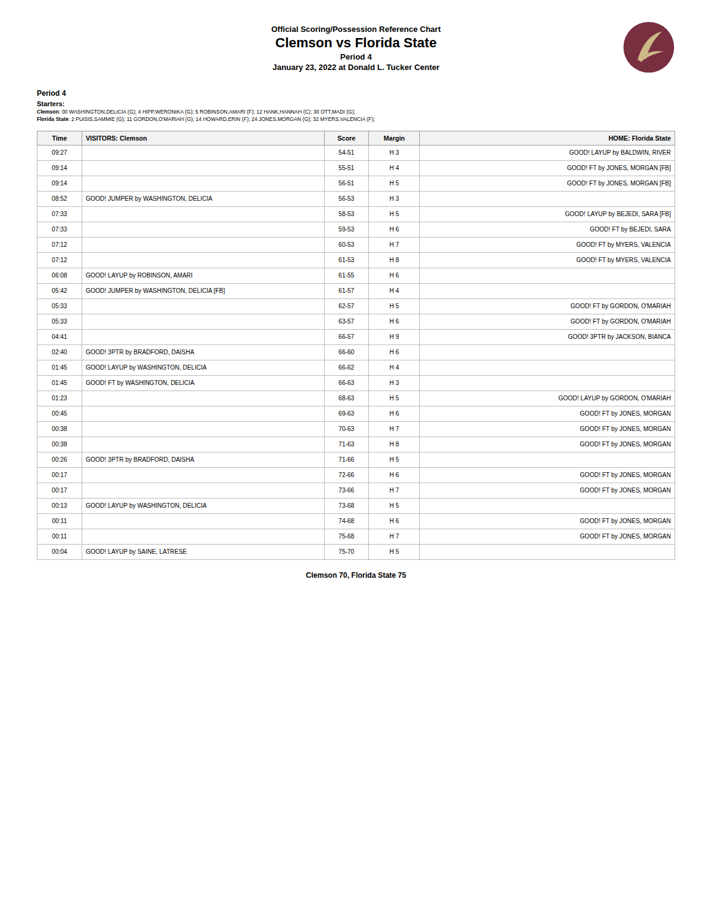Official Scoring/Possession Reference Chart
Clemson vs Florida State
Period 4
January 23, 2022 at Donald L. Tucker Center
Period 4
Starters:
Clemson: 00 WASHINGTON,DELICIA (G); 4 HIPP,WERONIKA (G); 5 ROBINSON,AMARI (F); 12 HANK,HANNAH (C); 30 OTT,MADI (G);
Florida State: 2 PUISIS,SAMMIE (G); 11 GORDON,O'MARIAH (G); 14 HOWARD,ERIN (F); 24 JONES,MORGAN (G); 32 MYERS,VALENCIA (F);
| Time | VISITORS: Clemson | Score | Margin | HOME: Florida State |
| --- | --- | --- | --- | --- |
| 09:27 | | 54-51 | H 3 | GOOD! LAYUP by BALDWIN, RIVER |
| 09:14 | | 55-51 | H 4 | GOOD! FT by JONES, MORGAN [FB] |
| 09:14 | | 56-51 | H 5 | GOOD! FT by JONES, MORGAN [FB] |
| 08:52 | GOOD! JUMPER by WASHINGTON, DELICIA | 56-53 | H 3 | |
| 07:33 | | 58-53 | H 5 | GOOD! LAYUP by BEJEDI, SARA [FB] |
| 07:33 | | 59-53 | H 6 | GOOD! FT by BEJEDI, SARA |
| 07:12 | | 60-53 | H 7 | GOOD! FT by MYERS, VALENCIA |
| 07:12 | | 61-53 | H 8 | GOOD! FT by MYERS, VALENCIA |
| 06:08 | GOOD! LAYUP by ROBINSON, AMARI | 61-55 | H 6 | |
| 05:42 | GOOD! JUMPER by WASHINGTON, DELICIA [FB] | 61-57 | H 4 | |
| 05:33 | | 62-57 | H 5 | GOOD! FT by GORDON, O'MARIAH |
| 05:33 | | 63-57 | H 6 | GOOD! FT by GORDON, O'MARIAH |
| 04:41 | | 66-57 | H 9 | GOOD! 3PTR by JACKSON, BIANCA |
| 02:40 | GOOD! 3PTR by BRADFORD, DAISHA | 66-60 | H 6 | |
| 01:45 | GOOD! LAYUP by WASHINGTON, DELICIA | 66-62 | H 4 | |
| 01:45 | GOOD! FT by WASHINGTON, DELICIA | 66-63 | H 3 | |
| 01:23 | | 68-63 | H 5 | GOOD! LAYUP by GORDON, O'MARIAH |
| 00:45 | | 69-63 | H 6 | GOOD! FT by JONES, MORGAN |
| 00:38 | | 70-63 | H 7 | GOOD! FT by JONES, MORGAN |
| 00:38 | | 71-63 | H 8 | GOOD! FT by JONES, MORGAN |
| 00:26 | GOOD! 3PTR by BRADFORD, DAISHA | 71-66 | H 5 | |
| 00:17 | | 72-66 | H 6 | GOOD! FT by JONES, MORGAN |
| 00:17 | | 73-66 | H 7 | GOOD! FT by JONES, MORGAN |
| 00:13 | GOOD! LAYUP by WASHINGTON, DELICIA | 73-68 | H 5 | |
| 00:11 | | 74-68 | H 6 | GOOD! FT by JONES, MORGAN |
| 00:11 | | 75-68 | H 7 | GOOD! FT by JONES, MORGAN |
| 00:04 | GOOD! LAYUP by SAINE, LATRESE | 75-70 | H 5 | |
Clemson 70, Florida State 75